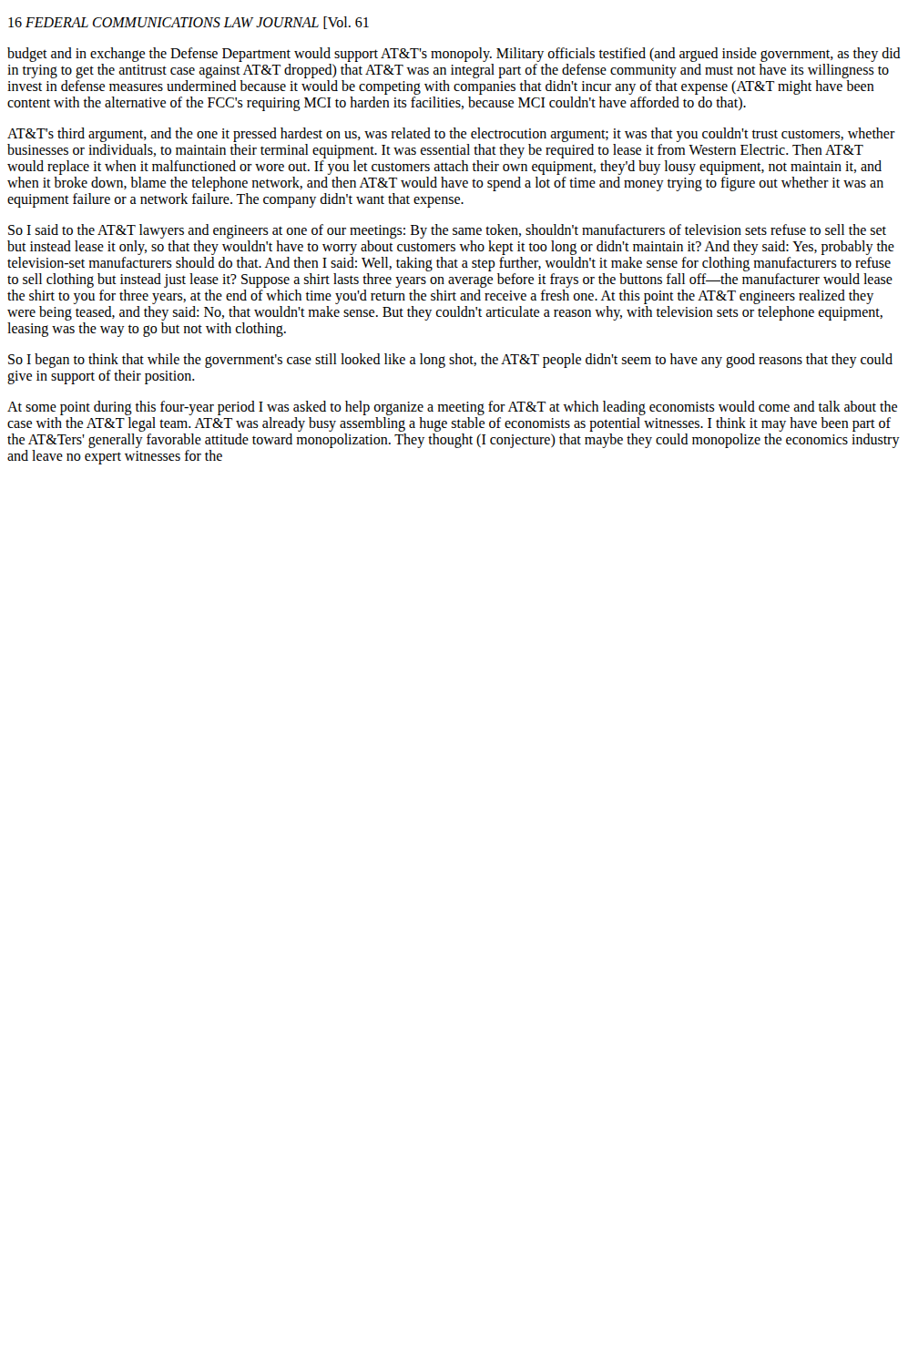16 FEDERAL COMMUNICATIONS LAW JOURNAL [Vol. 61
budget and in exchange the Defense Department would support AT&T's monopoly. Military officials testified (and argued inside government, as they did in trying to get the antitrust case against AT&T dropped) that AT&T was an integral part of the defense community and must not have its willingness to invest in defense measures undermined because it would be competing with companies that didn't incur any of that expense (AT&T might have been content with the alternative of the FCC's requiring MCI to harden its facilities, because MCI couldn't have afforded to do that).
AT&T's third argument, and the one it pressed hardest on us, was related to the electrocution argument; it was that you couldn't trust customers, whether businesses or individuals, to maintain their terminal equipment. It was essential that they be required to lease it from Western Electric. Then AT&T would replace it when it malfunctioned or wore out. If you let customers attach their own equipment, they'd buy lousy equipment, not maintain it, and when it broke down, blame the telephone network, and then AT&T would have to spend a lot of time and money trying to figure out whether it was an equipment failure or a network failure. The company didn't want that expense.
So I said to the AT&T lawyers and engineers at one of our meetings: By the same token, shouldn't manufacturers of television sets refuse to sell the set but instead lease it only, so that they wouldn't have to worry about customers who kept it too long or didn't maintain it? And they said: Yes, probably the television-set manufacturers should do that. And then I said: Well, taking that a step further, wouldn't it make sense for clothing manufacturers to refuse to sell clothing but instead just lease it? Suppose a shirt lasts three years on average before it frays or the buttons fall off—the manufacturer would lease the shirt to you for three years, at the end of which time you'd return the shirt and receive a fresh one. At this point the AT&T engineers realized they were being teased, and they said: No, that wouldn't make sense. But they couldn't articulate a reason why, with television sets or telephone equipment, leasing was the way to go but not with clothing.
So I began to think that while the government's case still looked like a long shot, the AT&T people didn't seem to have any good reasons that they could give in support of their position.
At some point during this four-year period I was asked to help organize a meeting for AT&T at which leading economists would come and talk about the case with the AT&T legal team. AT&T was already busy assembling a huge stable of economists as potential witnesses. I think it may have been part of the AT&Ters' generally favorable attitude toward monopolization. They thought (I conjecture) that maybe they could monopolize the economics industry and leave no expert witnesses for the